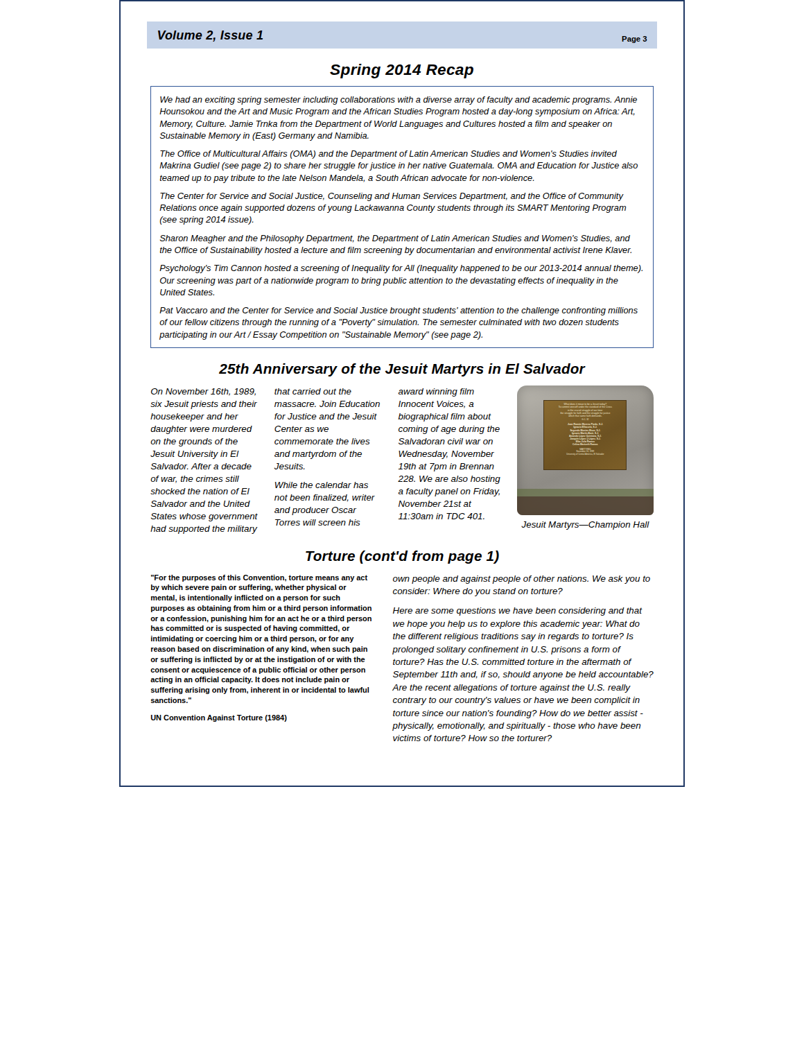Volume 2, Issue 1
Page 3
Spring 2014 Recap
We had an exciting spring semester including collaborations with a diverse array of faculty and academic programs. Annie Hounsokou and the Art and Music Program and the African Studies Program hosted a day-long symposium on Africa: Art, Memory, Culture. Jamie Trnka from the Department of World Languages and Cultures hosted a film and speaker on Sustainable Memory in (East) Germany and Namibia.
The Office of Multicultural Affairs (OMA) and the Department of Latin American Studies and Women's Studies invited Makrina Gudiel (see page 2) to share her struggle for justice in her native Guatemala. OMA and Education for Justice also teamed up to pay tribute to the late Nelson Mandela, a South African advocate for non-violence.
The Center for Service and Social Justice, Counseling and Human Services Department, and the Office of Community Relations once again supported dozens of young Lackawanna County students through its SMART Mentoring Program (see spring 2014 issue).
Sharon Meagher and the Philosophy Department, the Department of Latin American Studies and Women's Studies, and the Office of Sustainability hosted a lecture and film screening by documentarian and environmental activist Irene Klaver.
Psychology's Tim Cannon hosted a screening of Inequality for All (Inequality happened to be our 2013-2014 annual theme). Our screening was part of a nationwide program to bring public attention to the devastating effects of inequality in the United States.
Pat Vaccaro and the Center for Service and Social Justice brought students' attention to the challenge confronting millions of our fellow citizens through the running of a "Poverty" simulation. The semester culminated with two dozen students participating in our Art / Essay Competition on "Sustainable Memory" (see page 2).
25th Anniversary of the Jesuit Martyrs in El Salvador
What does it mean to be a Jesuit today?
To commit oneself under the standard of the Cross
in the crucial struggle of our time:
the struggle for faith and the struggle for justice
which that same faith demands.
G.C. 32
Juan Ramón Moreno Pardo, S.J.
Ignacio Ellacuría, S.J.
Segundo Montes Mozo, S.J.
Ignacio Martín-Baró, S.J.
Amando López Quintana, S.J.
Joaquín López y López, S.J.
Elba Julia Ramos
Celina Mariceth Ramos
MARTYRED
November 16, 1989
University of Central America, El Salvador
Jesuit Martyrs—Champion Hall
On November 16th, 1989, six Jesuit priests and their housekeeper and her daughter were murdered on the grounds of the Jesuit University in El Salvador. After a decade of war, the crimes still shocked the nation of El Salvador and the United States whose government had supported the military that carried out the massacre. Join Education for Justice and the Jesuit Center as we commemorate the lives and martyrdom of the Jesuits.
While the calendar has not been finalized, writer and producer Oscar Torres will screen his award winning film Innocent Voices, a biographical film about coming of age during the Salvadoran civil war on Wednesday, November 19th at 7pm in Brennan 228. We are also hosting a faculty panel on Friday, November 21st at 11:30am in TDC 401.
Torture (cont'd from page 1)
"For the purposes of this Convention, torture means any act by which severe pain or suffering, whether physical or mental, is intentionally inflicted on a person for such purposes as obtaining from him or a third person information or a confession, punishing him for an act he or a third person has committed or is suspected of having committed, or intimidating or coercing him or a third person, or for any reason based on discrimination of any kind, when such pain or suffering is inflicted by or at the instigation of or with the consent or acquiescence of a public official or other person acting in an official capacity. It does not include pain or suffering arising only from, inherent in or incidental to lawful sanctions."
UN Convention Against Torture (1984)
own people and against people of other nations. We ask you to consider: Where do you stand on torture?
Here are some questions we have been considering and that we hope you help us to explore this academic year: What do the different religious traditions say in regards to torture? Is prolonged solitary confinement in U.S. prisons a form of torture? Has the U.S. committed torture in the aftermath of September 11th and, if so, should anyone be held accountable? Are the recent allegations of torture against the U.S. really contrary to our country's values or have we been complicit in torture since our nation's founding? How do we better assist - physically, emotionally, and spiritually - those who have been victims of torture? How so the torturer?